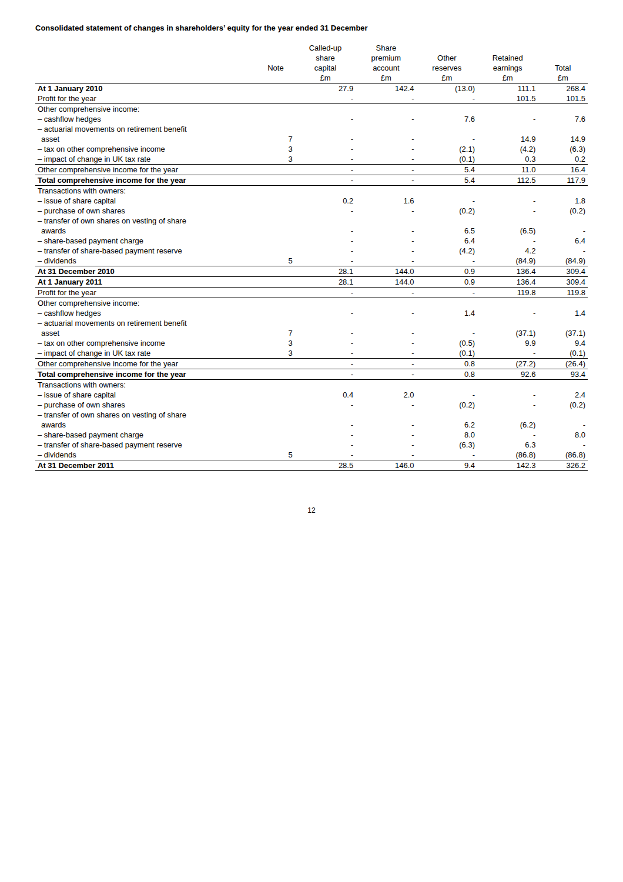Consolidated statement of changes in shareholders’ equity for the year ended 31 December
| | | Called-up | Share | | | |
| --- | --- | --- | --- | --- | --- | --- |
| | | share | premium | Other | Retained | |
| | Note | capital | account | reserves | earnings | Total |
| | | £m | £m | £m | £m | £m |
| At 1 January 2010 | | 27.9 | 142.4 | (13.0) | 111.1 | 268.4 |
| Profit for the year | | - | - | - | 101.5 | 101.5 |
| Other comprehensive income: | | | | | | |
| – cashflow hedges | | - | - | 7.6 | - | 7.6 |
| – actuarial movements on retirement benefit | | | | | | |
| asset | 7 | - | - | - | 14.9 | 14.9 |
| – tax on other comprehensive income | 3 | - | - | (2.1) | (4.2) | (6.3) |
| – impact of change in UK tax rate | 3 | - | - | (0.1) | 0.3 | 0.2 |
| Other comprehensive income for the year | | - | - | 5.4 | 11.0 | 16.4 |
| Total comprehensive income for the year | | - | - | 5.4 | 112.5 | 117.9 |
| Transactions with owners: | | | | | | |
| – issue of share capital | | 0.2 | 1.6 | - | - | 1.8 |
| – purchase of own shares | | - | - | (0.2) | - | (0.2) |
| – transfer of own shares on vesting of share | | | | | | |
| awards | | - | - | 6.5 | (6.5) | - |
| – share-based payment charge | | - | - | 6.4 | - | 6.4 |
| – transfer of share-based payment reserve | | - | - | (4.2) | 4.2 | - |
| – dividends | 5 | - | - | - | (84.9) | (84.9) |
| At 31 December 2010 | | 28.1 | 144.0 | 0.9 | 136.4 | 309.4 |
| At 1 January 2011 | | 28.1 | 144.0 | 0.9 | 136.4 | 309.4 |
| Profit for the year | | - | - | - | 119.8 | 119.8 |
| Other comprehensive income: | | | | | | |
| – cashflow hedges | | - | - | 1.4 | - | 1.4 |
| – actuarial movements on retirement benefit | | | | | | |
| asset | 7 | - | - | - | (37.1) | (37.1) |
| – tax on other comprehensive income | 3 | - | - | (0.5) | 9.9 | 9.4 |
| – impact of change in UK tax rate | 3 | - | - | (0.1) | - | (0.1) |
| Other comprehensive income for the year | | - | - | 0.8 | (27.2) | (26.4) |
| Total comprehensive income for the year | | - | - | 0.8 | 92.6 | 93.4 |
| Transactions with owners: | | | | | | |
| – issue of share capital | | 0.4 | 2.0 | - | - | 2.4 |
| – purchase of own shares | | - | - | (0.2) | - | (0.2) |
| – transfer of own shares on vesting of share | | | | | | |
| awards | | - | - | 6.2 | (6.2) | - |
| – share-based payment charge | | - | - | 8.0 | - | 8.0 |
| – transfer of share-based payment reserve | | - | - | (6.3) | 6.3 | - |
| – dividends | 5 | - | - | - | (86.8) | (86.8) |
| At 31 December 2011 | | 28.5 | 146.0 | 9.4 | 142.3 | 326.2 |
12